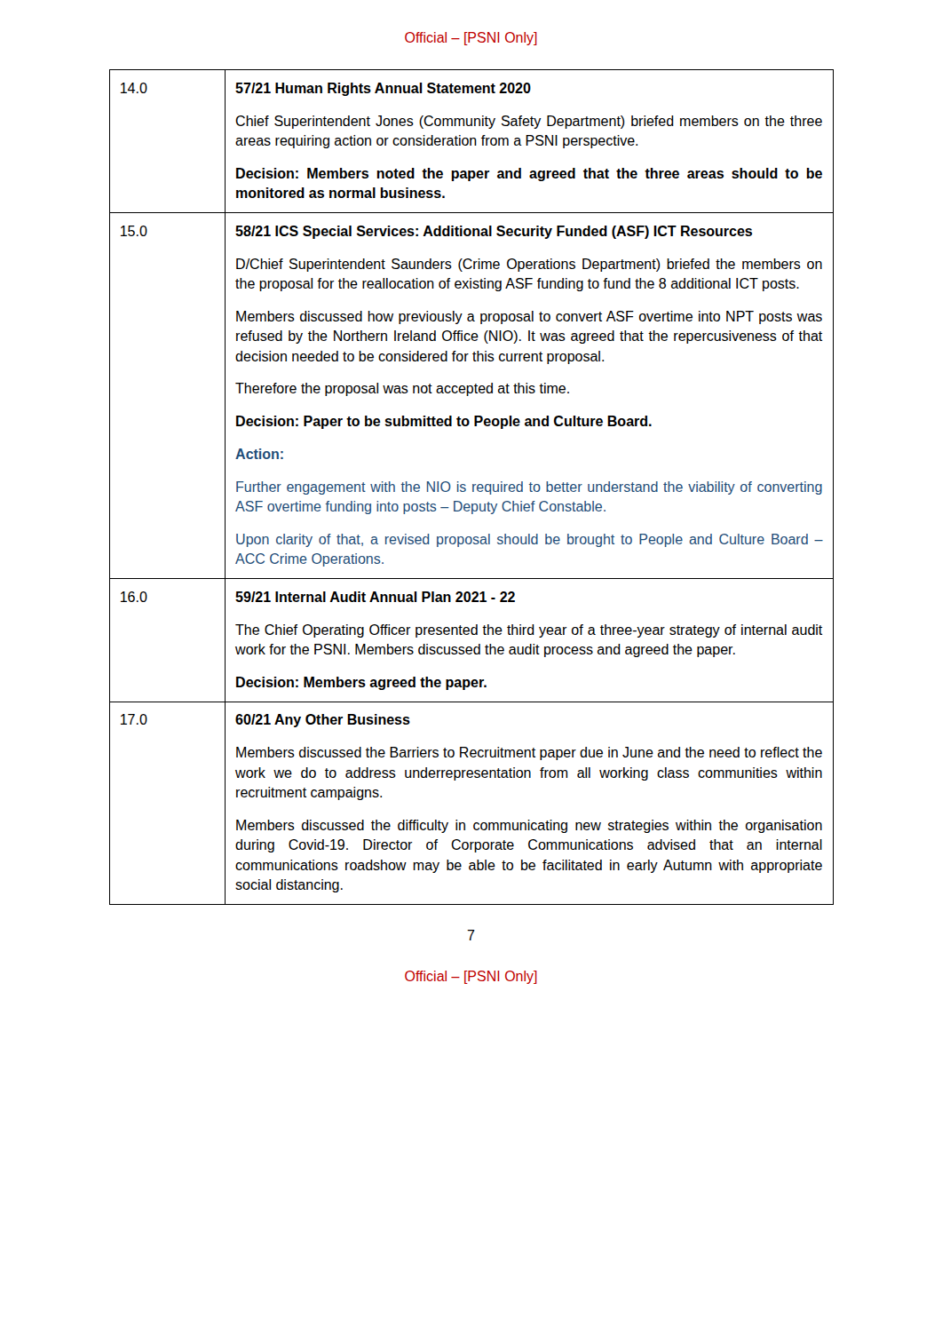Official – [PSNI Only]
| 14.0 | 57/21 Human Rights Annual Statement 2020 Chief Superintendent Jones (Community Safety Department) briefed members on the three areas requiring action or consideration from a PSNI perspective. Decision: Members noted the paper and agreed that the three areas should to be monitored as normal business. |
| 15.0 | 58/21 ICS Special Services: Additional Security Funded (ASF) ICT Resources D/Chief Superintendent Saunders (Crime Operations Department) briefed the members on the proposal for the reallocation of existing ASF funding to fund the 8 additional ICT posts. Members discussed how previously a proposal to convert ASF overtime into NPT posts was refused by the Northern Ireland Office (NIO). It was agreed that the repercusiveness of that decision needed to be considered for this current proposal. Therefore the proposal was not accepted at this time. Decision: Paper to be submitted to People and Culture Board. Action: Further engagement with the NIO is required to better understand the viability of converting ASF overtime funding into posts – Deputy Chief Constable. Upon clarity of that, a revised proposal should be brought to People and Culture Board – ACC Crime Operations. |
| 16.0 | 59/21 Internal Audit Annual Plan 2021 - 22 The Chief Operating Officer presented the third year of a three-year strategy of internal audit work for the PSNI. Members discussed the audit process and agreed the paper. Decision: Members agreed the paper. |
| 17.0 | 60/21 Any Other Business Members discussed the Barriers to Recruitment paper due in June and the need to reflect the work we do to address underrepresentation from all working class communities within recruitment campaigns. Members discussed the difficulty in communicating new strategies within the organisation during Covid-19. Director of Corporate Communications advised that an internal communications roadshow may be able to be facilitated in early Autumn with appropriate social distancing. |
7
Official – [PSNI Only]